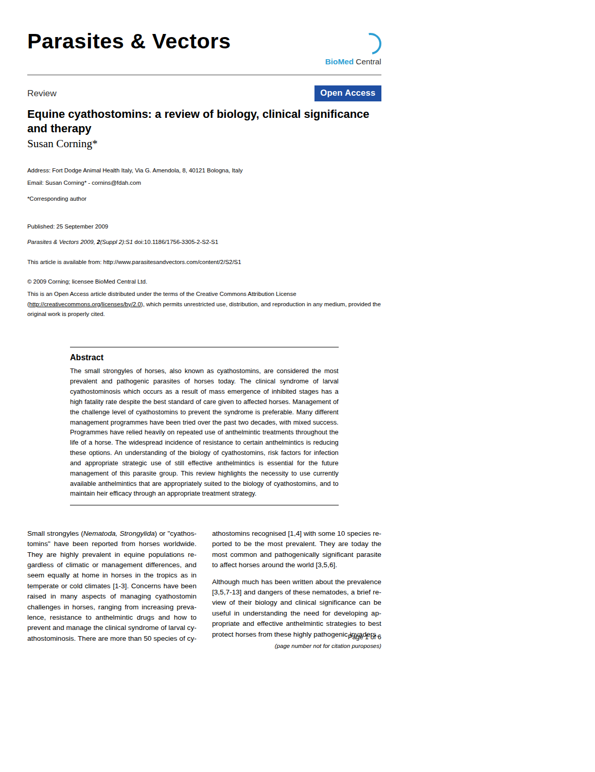Parasites & Vectors
Bio Med Central
Review
Open Access
Equine cyathostomins: a review of biology, clinical significance and therapy
Susan Corning*
Address: Fort Dodge Animal Health Italy, Via G. Amendola, 8, 40121 Bologna, Italy
Email: Susan Corning* - cornins@fdah.com
*Corresponding author
Published: 25 September 2009
Parasites & Vectors 2009, 2(Suppl 2):S1 doi:10.1186/1756-3305-2-S2-S1
This article is available from: http://www.parasitesandvectors.com/content/2/S2/S1
© 2009 Corning; licensee BioMed Central Ltd.
This is an Open Access article distributed under the terms of the Creative Commons Attribution License (http://creativecommons.org/licenses/by/2.0), which permits unrestricted use, distribution, and reproduction in any medium, provided the original work is properly cited.
Abstract
The small strongyles of horses, also known as cyathostomins, are considered the most prevalent and pathogenic parasites of horses today. The clinical syndrome of larval cyathostominosis which occurs as a result of mass emergence of inhibited stages has a high fatality rate despite the best standard of care given to affected horses. Management of the challenge level of cyathostomins to prevent the syndrome is preferable. Many different management programmes have been tried over the past two decades, with mixed success. Programmes have relied heavily on repeated use of anthelmintic treatments throughout the life of a horse. The widespread incidence of resistance to certain anthelmintics is reducing these options. An understanding of the biology of cyathostomins, risk factors for infection and appropriate strategic use of still effective anthelmintics is essential for the future management of this parasite group. This review highlights the necessity to use currently available anthelmintics that are appropriately suited to the biology of cyathostomins, and to maintain heir efficacy through an appropriate treatment strategy.
Small strongyles (Nematoda, Strongylida) or "cyathostomins" have been reported from horses worldwide. They are highly prevalent in equine populations regardless of climatic or management differences, and seem equally at home in horses in the tropics as in temperate or cold climates [1-3]. Concerns have been raised in many aspects of managing cyathostomin challenges in horses, ranging from increasing prevalence, resistance to anthelmintic drugs and how to prevent and manage the clinical syndrome of larval cyathostominosis. There are more than 50 species of cyathostomins recognised [1,4] with some 10 species reported to be the most prevalent. They are today the most common and pathogenically significant parasite to affect horses around the world [3,5,6].
Although much has been written about the prevalence [3,5,7-13] and dangers of these nematodes, a brief review of their biology and clinical significance can be useful in understanding the need for developing appropriate and effective anthelmintic strategies to best protect horses from these highly pathogenic invaders.
Page 1 of 6
(page number not for citation puroposes)